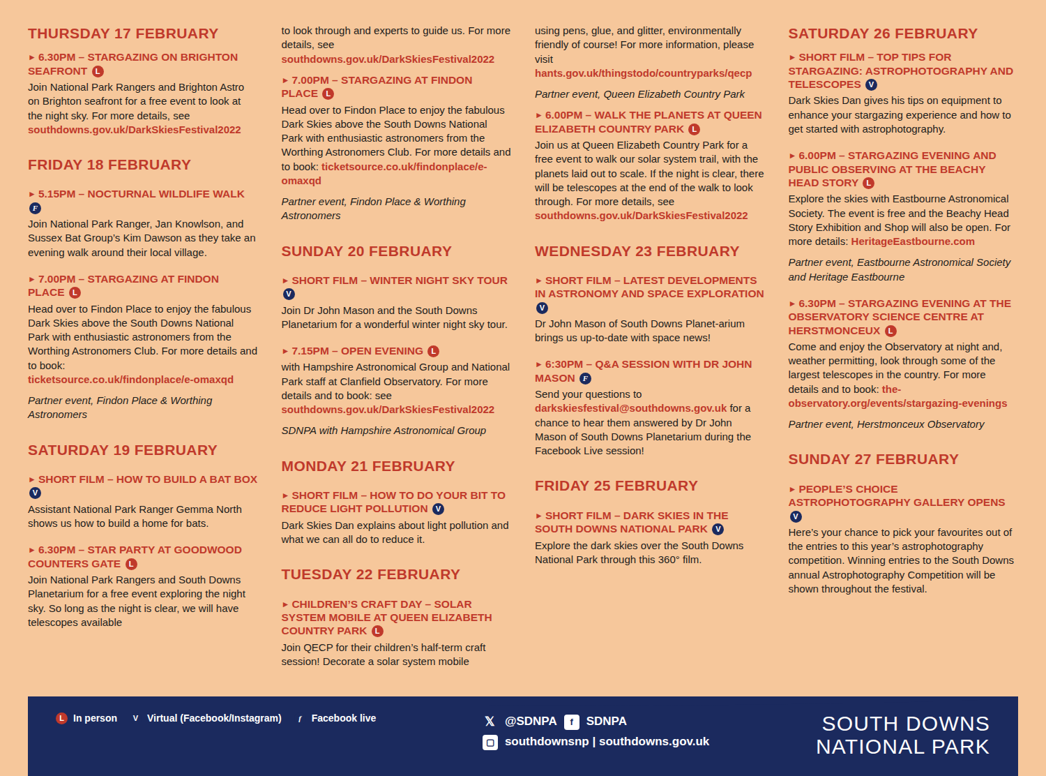Thursday 17 February
►6.30pm – Stargazing on Brighton Seafront L
Join National Park Rangers and Brighton Astro on Brighton seafront for a free event to look at the night sky. For more details, see southdowns.gov.uk/DarkSkiesFestival2022
Friday 18 February
►5.15pm – Nocturnal Wildlife Walk f
Join National Park Ranger, Jan Knowlson, and Sussex Bat Group’s Kim Dawson as they take an evening walk around their local village.
►7.00pm – Stargazing at Findon Place L
Head over to Findon Place to enjoy the fabulous Dark Skies above the South Downs National Park with enthusiastic astronomers from the Worthing Astronomers Club. For more details and to book:
ticketsource.co.uk/findonplace/e-omaxqd
Partner event, Findon Place & Worthing Astronomers
Saturday 19 February
►Short Film – How to Build a Bat Box V
Assistant National Park Ranger Gemma North shows us how to build a home for bats.
►6.30pm – Star Party at Goodwood Counters Gate L
Join National Park Rangers and South Downs Planetarium for a free event exploring the night sky. So long as the night is clear, we will have telescopes available
to look through and experts to guide us. For more details, see southdowns.gov.uk/DarkSkiesFestival2022
►7.00pm – Stargazing at Findon Place L
Head over to Findon Place to enjoy the fabulous Dark Skies above the South Downs National Park with enthusiastic astronomers from the Worthing Astronomers Club. For more details and to book: ticketsource.co.uk/findonplace/e-omaxqd
Partner event, Findon Place & Worthing Astronomers
Sunday 20 February
►Short Film – Winter Night Sky Tour V
Join Dr John Mason and the South Downs Planetarium for a wonderful winter night sky tour.
►7.15pm – Open Evening L
with Hampshire Astronomical Group and National Park staff at Clanfield Observatory. For more details and to book: see southdowns.gov.uk/DarkSkiesFestival2022
SDNPA with Hampshire Astronomical Group
Monday 21 February
►Short Film – How to Do Your Bit to Reduce Light Pollution V
Dark Skies Dan explains about light pollution and what we can all do to reduce it.
Tuesday 22 February
►Children’s Craft Day – Solar System Mobile at Queen Elizabeth Country Park L
Join QECP for their children’s half-term craft session! Decorate a solar system mobile
using pens, glue, and glitter, environmentally friendly of course! For more information, please visit hants.gov.uk/thingstodo/countryparks/qecp
Partner event, Queen Elizabeth Country Park
►6.00pm – Walk the Planets at Queen Elizabeth Country Park L
Join us at Queen Elizabeth Country Park for a free event to walk our solar system trail, with the planets laid out to scale. If the night is clear, there will be telescopes at the end of the walk to look through. For more details, see southdowns.gov.uk/DarkSkiesFestival2022
Wednesday 23 February
►Short Film – Latest Developments in Astronomy and Space Exploration V
Dr John Mason of South Downs Planet-arium brings us up-to-date with space news!
►6:30pm – Q&A Session with Dr John Mason f
Send your questions to darkskiesfestival@southdowns.gov.uk for a chance to hear them answered by Dr John Mason of South Downs Planetarium during the Facebook Live session!
Friday 25 February
►Short Film – Dark Skies in the South Downs National Park V
Explore the dark skies over the South Downs National Park through this 360° film.
Saturday 26 February
►Short Film – Top Tips for Stargazing: Astrophotography and Telescopes V
Dark Skies Dan gives his tips on equipment to enhance your stargazing experience and how to get started with astrophotography.
►6.00pm – Stargazing Evening and Public Observing at the Beachy Head Story L
Explore the skies with Eastbourne Astronomical Society. The event is free and the Beachy Head Story Exhibition and Shop will also be open. For more details: HeritageEastbourne.com
Partner event, Eastbourne Astronomical Society and Heritage Eastbourne
►6.30pm – Stargazing Evening at the Observatory Science Centre at Herstmonceux L
Come and enjoy the Observatory at night and, weather permitting, look through some of the largest telescopes in the country. For more details and to book: the-observatory.org/events/stargazing-evenings
Partner event, Herstmonceux Observatory
Sunday 27 February
►People’s Choice Astrophotography Gallery Opens V
Here’s your chance to pick your favourites out of the entries to this year’s astrophotography competition. Winning entries to the South Downs annual Astrophotography Competition will be shown throughout the festival.
L In person V Virtual (Facebook/Instagram) f Facebook live
𝕏 @SDNPA f SDNPA
▢ southdownsnp | southdowns.gov.uk
SOUTH DOWNS
NATIONAL PARK